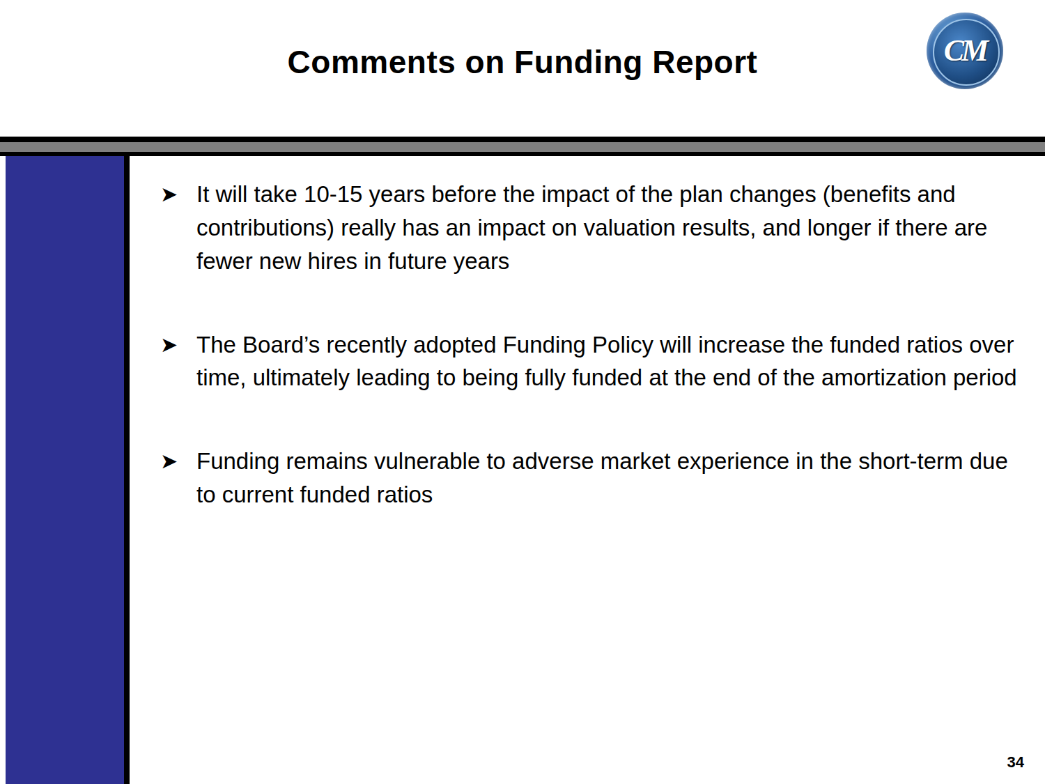Comments on Funding Report
CM
It will take 10-15 years before the impact of the plan changes (benefits and contributions) really has an impact on valuation results, and longer if there are fewer new hires in future years
The Board’s recently adopted Funding Policy will increase the funded ratios over time, ultimately leading to being fully funded at the end of the amortization period
Funding remains vulnerable to adverse market experience in the short-term due to current funded ratios
34